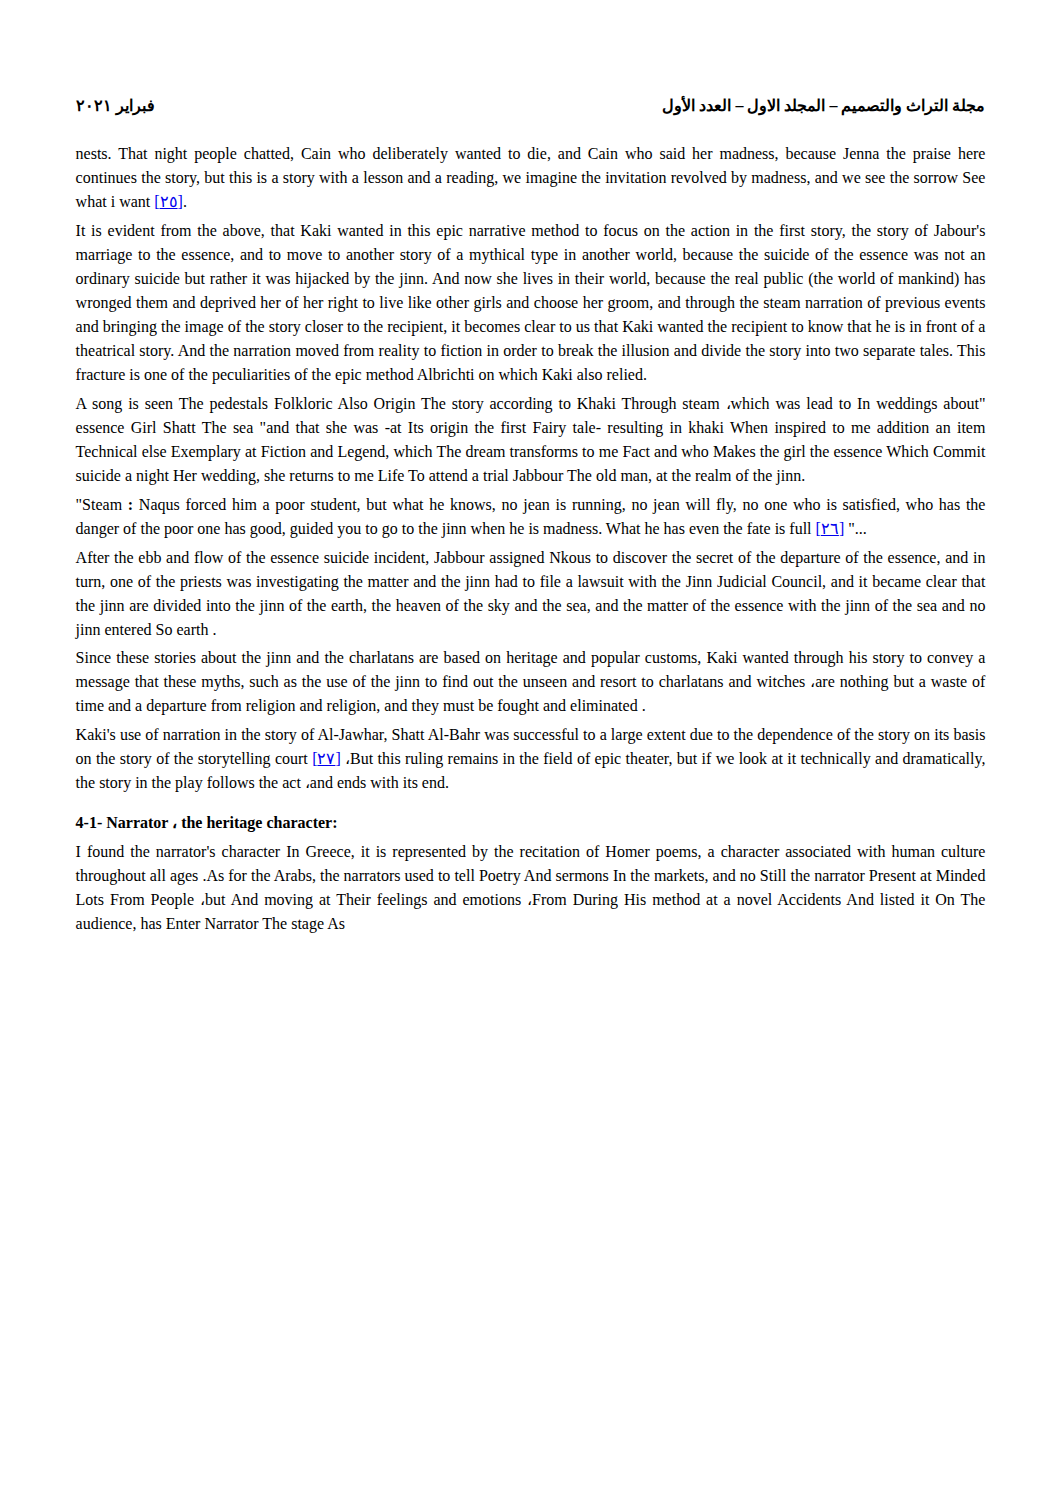مجلة التراث والتصميم – المجلد الاول – العدد الأول فبراير ٢٠٢١
nests. That night people chatted, Cain who deliberately wanted to die, and Cain who said her madness, because Jenna the praise here continues the story, but this is a story with a lesson and a reading, we imagine the invitation revolved by madness, and we see the sorrow See what i want [٢٥].
It is evident from the above, that Kaki wanted in this epic narrative method to focus on the action in the first story, the story of Jabour's marriage to the essence, and to move to another story of a mythical type in another world, because the suicide of the essence was not an ordinary suicide but rather it was hijacked by the jinn. And now she lives in their world, because the real public (the world of mankind) has wronged them and deprived her of her right to live like other girls and choose her groom, and through the steam narration of previous events and bringing the image of the story closer to the recipient, it becomes clear to us that Kaki wanted the recipient to know that he is in front of a theatrical story. And the narration moved from reality to fiction in order to break the illusion and divide the story into two separate tales. This fracture is one of the peculiarities of the epic method Albrichti on which Kaki also relied.
A song is seen The pedestals Folkloric Also Origin The story according to Khaki Through steam ،which was lead to In weddings about" essence Girl Shatt The sea "and that she was -at Its origin the first Fairy tale- resulting in khaki When inspired to me addition an item Technical else Exemplary at Fiction and Legend, which The dream transforms to me Fact and who Makes the girl the essence Which Commit suicide a night Her wedding, she returns to me Life To attend a trial Jabbour The old man, at the realm of the jinn.
"Steam : Naqus forced him a poor student, but what he knows, no jean is running, no jean will fly, no one who is satisfied, who has the danger of the poor one has good, guided you to go to the jinn when he is madness. What he has even the fate is full [٢٦] "...
After the ebb and flow of the essence suicide incident, Jabbour assigned Nkous to discover the secret of the departure of the essence, and in turn, one of the priests was investigating the matter and the jinn had to file a lawsuit with the Jinn Judicial Council, and it became clear that the jinn are divided into the jinn of the earth, the heaven of the sky and the sea, and the matter of the essence with the jinn of the sea and no jinn entered So earth .
Since these stories about the jinn and the charlatans are based on heritage and popular customs, Kaki wanted through his story to convey a message that these myths, such as the use of the jinn to find out the unseen and resort to charlatans and witches ،are nothing but a waste of time and a departure from religion and religion, and they must be fought and eliminated .
Kaki's use of narration in the story of Al-Jawhar, Shatt Al-Bahr was successful to a large extent due to the dependence of the story on its basis on the story of the storytelling court [٢٧] ،But this ruling remains in the field of epic theater, but if we look at it technically and dramatically, the story in the play follows the act ،and ends with its end.
4-1- Narrator ، the heritage character:
I found the narrator's character In Greece, it is represented by the recitation of Homer poems, a character associated with human culture throughout all ages .As for the Arabs, the narrators used to tell Poetry And sermons In the markets, and no Still the narrator Present at Minded Lots From People ،but And moving at Their feelings and emotions ،From During His method at a novel Accidents And listed it On The audience, has Enter Narrator The stage As